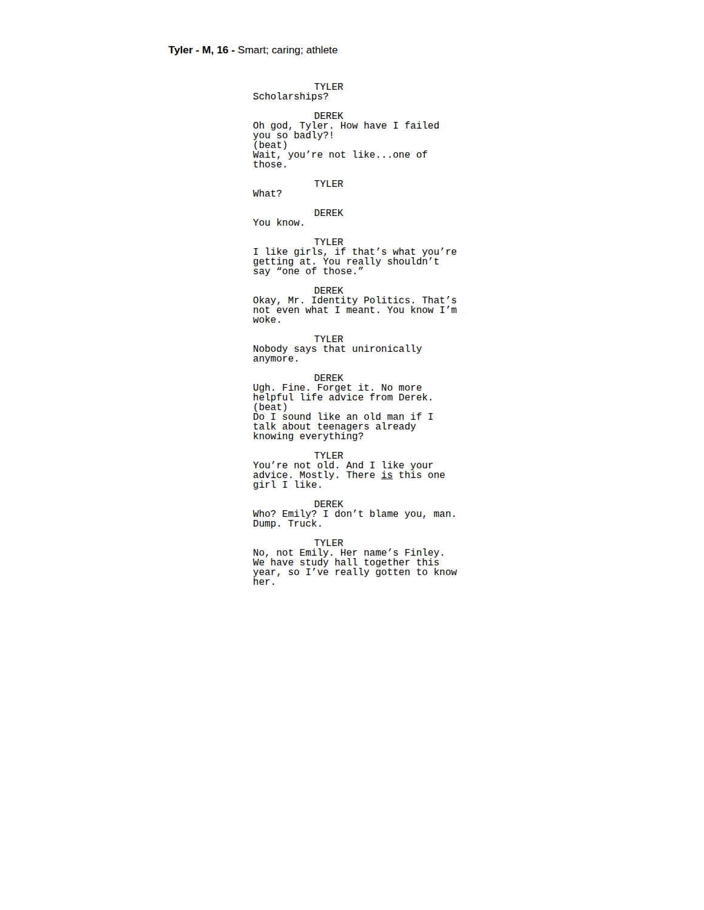Tyler - M, 16 - Smart; caring; athlete
TYLER
Scholarships?
DEREK
Oh god, Tyler. How have I failed you so badly?!
(beat)
Wait, you’re not like...one of those.
TYLER
What?
DEREK
You know.
TYLER
I like girls, if that’s what you’re getting at. You really shouldn’t say “one of those.”
DEREK
Okay, Mr. Identity Politics. That’s not even what I meant. You know I’m woke.
TYLER
Nobody says that unironically anymore.
DEREK
Ugh. Fine. Forget it. No more helpful life advice from Derek.
(beat)
Do I sound like an old man if I talk about teenagers already knowing everything?
TYLER
You’re not old. And I like your advice. Mostly. There is this one girl I like.
DEREK
Who? Emily? I don’t blame you, man. Dump. Truck.
TYLER
No, not Emily. Her name’s Finley. We have study hall together this year, so I’ve really gotten to know her.